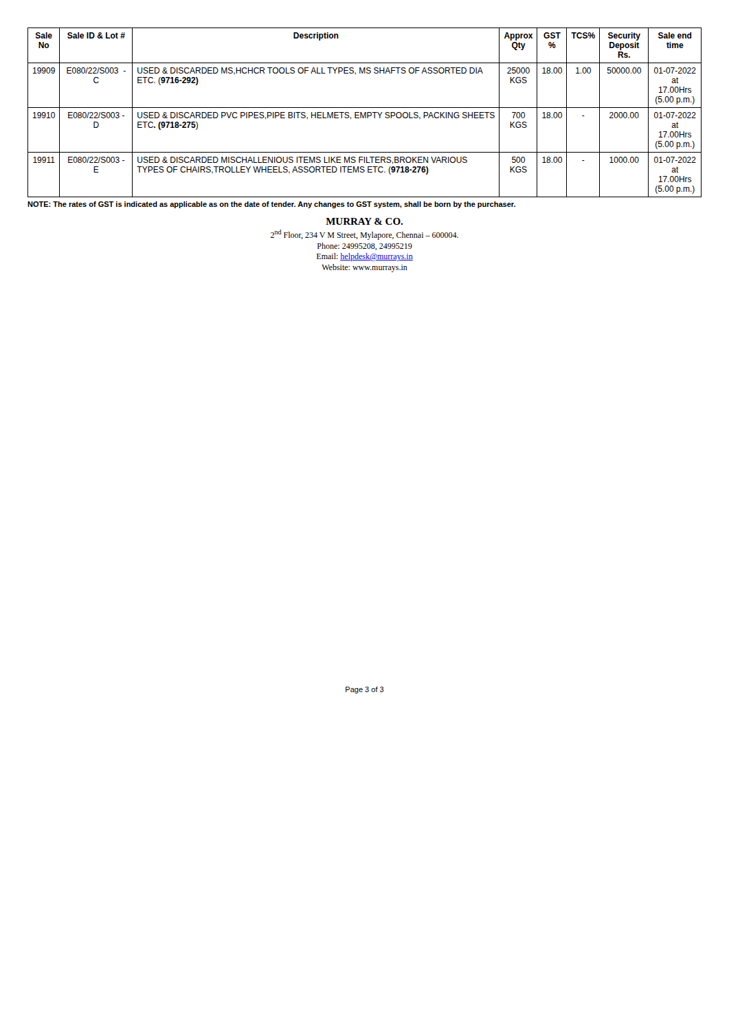| Sale No | Sale ID & Lot # | Description | Approx Qty | GST % | TCS% | Security Deposit Rs. | Sale end time |
| --- | --- | --- | --- | --- | --- | --- | --- |
| 19909 | E080/22/S003 - C | USED & DISCARDED MS,HCHCR TOOLS OF ALL TYPES, MS SHAFTS OF ASSORTED DIA ETC. ( 9716-292) | 25000 KGS | 18.00 | 1.00 | 50000.00 | 01-07-2022 at 17.00Hrs (5.00 p.m.) |
| 19910 | E080/22/S003 - D | USED & DISCARDED PVC PIPES,PIPE BITS, HELMETS, EMPTY SPOOLS, PACKING SHEETS ETC . (9718-275 ) | 700 KGS | 18.00 | - | 2000.00 | 01-07-2022 at 17.00Hrs (5.00 p.m.) |
| 19911 | E080/22/S003 - E | USED & DISCARDED MISCHALLENIOUS ITEMS LIKE MS FILTERS,BROKEN VARIOUS TYPES OF CHAIRS,TROLLEY WHEELS, ASSORTED ITEMS ETC. ( 9718-276) | 500 KGS | 18.00 | - | 1000.00 | 01-07-2022 at 17.00Hrs (5.00 p.m.) |
NOTE: The rates of GST is indicated as applicable as on the date of tender. Any changes to GST system, shall be born by the purchaser.
MURRAY & CO.
2nd Floor, 234 V M Street, Mylapore, Chennai – 600004.
Phone: 24995208, 24995219
Email: helpdesk@murrays.in
Website: www.murrays.in
Page 3 of 3